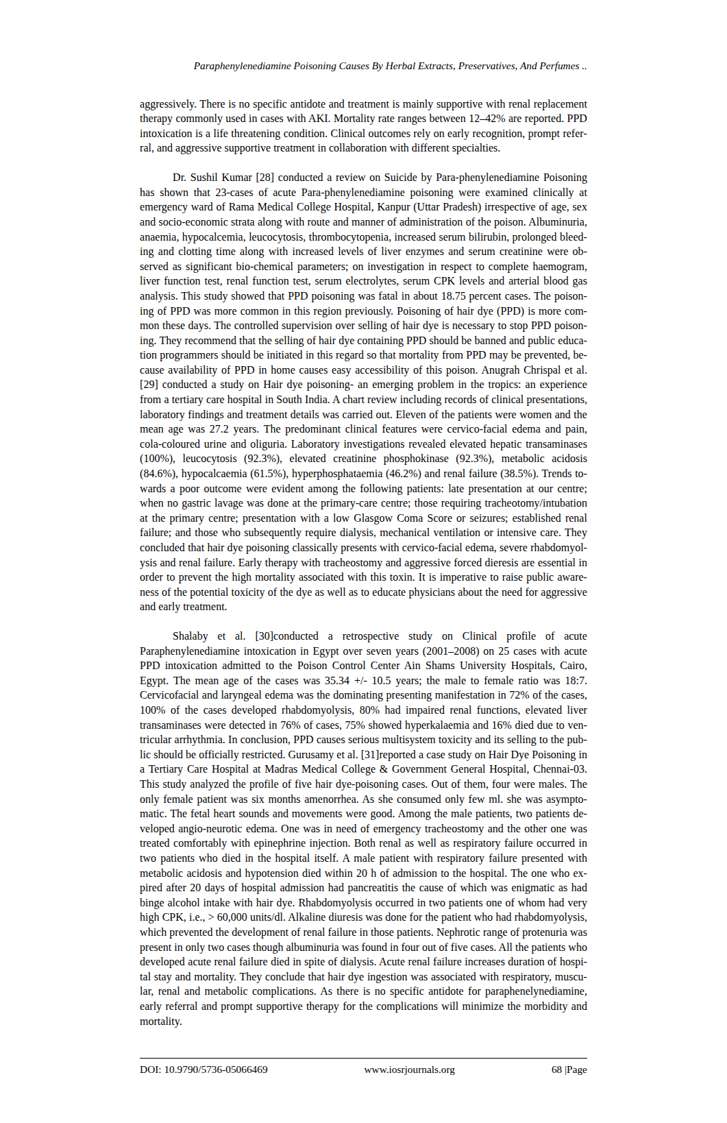Paraphenylenediamine Poisoning Causes By Herbal Extracts, Preservatives, And Perfumes ..
aggressively. There is no specific antidote and treatment is mainly supportive with renal replacement therapy commonly used in cases with AKI. Mortality rate ranges between 12–42% are reported. PPD intoxication is a life threatening condition. Clinical outcomes rely on early recognition, prompt referral, and aggressive supportive treatment in collaboration with different specialties.
Dr. Sushil Kumar [28] conducted a review on Suicide by Para-phenylenediamine Poisoning has shown that 23-cases of acute Para-phenylenediamine poisoning were examined clinically at emergency ward of Rama Medical College Hospital, Kanpur (Uttar Pradesh) irrespective of age, sex and socio-economic strata along with route and manner of administration of the poison. Albuminuria, anaemia, hypocalcemia, leucocytosis, thrombocytopenia, increased serum bilirubin, prolonged bleeding and clotting time along with increased levels of liver enzymes and serum creatinine were observed as significant bio-chemical parameters; on investigation in respect to complete haemogram, liver function test, renal function test, serum electrolytes, serum CPK levels and arterial blood gas analysis. This study showed that PPD poisoning was fatal in about 18.75 percent cases. The poisoning of PPD was more common in this region previously. Poisoning of hair dye (PPD) is more common these days. The controlled supervision over selling of hair dye is necessary to stop PPD poisoning. They recommend that the selling of hair dye containing PPD should be banned and public education programmers should be initiated in this regard so that mortality from PPD may be prevented, because availability of PPD in home causes easy accessibility of this poison. Anugrah Chrispal et al. [29] conducted a study on Hair dye poisoning- an emerging problem in the tropics: an experience from a tertiary care hospital in South India. A chart review including records of clinical presentations, laboratory findings and treatment details was carried out. Eleven of the patients were women and the mean age was 27.2 years. The predominant clinical features were cervico-facial edema and pain, cola-coloured urine and oliguria. Laboratory investigations revealed elevated hepatic transaminases (100%), leucocytosis (92.3%), elevated creatinine phosphokinase (92.3%), metabolic acidosis (84.6%), hypocalcaemia (61.5%), hyperphosphataemia (46.2%) and renal failure (38.5%). Trends towards a poor outcome were evident among the following patients: late presentation at our centre; when no gastric lavage was done at the primary-care centre; those requiring tracheotomy/intubation at the primary centre; presentation with a low Glasgow Coma Score or seizures; established renal failure; and those who subsequently require dialysis, mechanical ventilation or intensive care. They concluded that hair dye poisoning classically presents with cervico-facial edema, severe rhabdomyolysis and renal failure. Early therapy with tracheostomy and aggressive forced dieresis are essential in order to prevent the high mortality associated with this toxin. It is imperative to raise public awareness of the potential toxicity of the dye as well as to educate physicians about the need for aggressive and early treatment.
Shalaby et al. [30]conducted a retrospective study on Clinical profile of acute Paraphenylenediamine intoxication in Egypt over seven years (2001–2008) on 25 cases with acute PPD intoxication admitted to the Poison Control Center Ain Shams University Hospitals, Cairo, Egypt. The mean age of the cases was 35.34 +/- 10.5 years; the male to female ratio was 18:7. Cervicofacial and laryngeal edema was the dominating presenting manifestation in 72% of the cases, 100% of the cases developed rhabdomyolysis, 80% had impaired renal functions, elevated liver transaminases were detected in 76% of cases, 75% showed hyperkalaemia and 16% died due to ventricular arrhythmia. In conclusion, PPD causes serious multisystem toxicity and its selling to the public should be officially restricted. Gurusamy et al. [31]reported a case study on Hair Dye Poisoning in a Tertiary Care Hospital at Madras Medical College & Government General Hospital, Chennai-03. This study analyzed the profile of five hair dye-poisoning cases. Out of them, four were males. The only female patient was six months amenorrhea. As she consumed only few ml. she was asymptomatic. The fetal heart sounds and movements were good. Among the male patients, two patients developed angio-neurotic edema. One was in need of emergency tracheostomy and the other one was treated comfortably with epinephrine injection. Both renal as well as respiratory failure occurred in two patients who died in the hospital itself. A male patient with respiratory failure presented with metabolic acidosis and hypotension died within 20 h of admission to the hospital. The one who expired after 20 days of hospital admission had pancreatitis the cause of which was enigmatic as had binge alcohol intake with hair dye. Rhabdomyolysis occurred in two patients one of whom had very high CPK, i.e., > 60,000 units/dl. Alkaline diuresis was done for the patient who had rhabdomyolysis, which prevented the development of renal failure in those patients. Nephrotic range of protenuria was present in only two cases though albuminuria was found in four out of five cases. All the patients who developed acute renal failure died in spite of dialysis. Acute renal failure increases duration of hospital stay and mortality. They conclude that hair dye ingestion was associated with respiratory, muscular, renal and metabolic complications. As there is no specific antidote for paraphenelynediamine, early referral and prompt supportive therapy for the complications will minimize the morbidity and mortality.
DOI: 10.9790/5736-05066469 www.iosrjournals.org 68 |Page